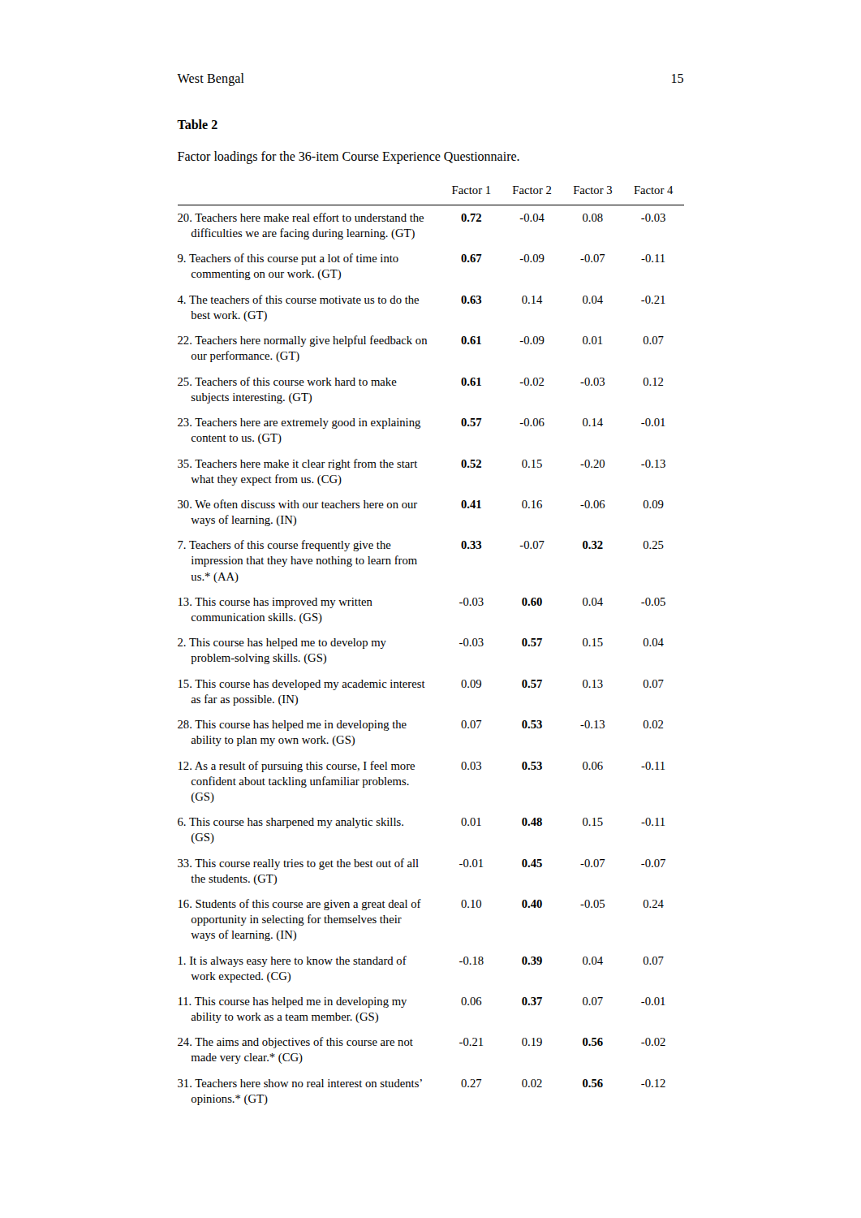West Bengal 15
Table 2
Factor loadings for the 36-item Course Experience Questionnaire.
| | Factor 1 | Factor 2 | Factor 3 | Factor 4 |
| --- | --- | --- | --- | --- |
| 20. Teachers here make real effort to understand the difficulties we are facing during learning. (GT) | 0.72 | -0.04 | 0.08 | -0.03 |
| 9. Teachers of this course put a lot of time into commenting on our work. (GT) | 0.67 | -0.09 | -0.07 | -0.11 |
| 4. The teachers of this course motivate us to do the best work. (GT) | 0.63 | 0.14 | 0.04 | -0.21 |
| 22. Teachers here normally give helpful feedback on our performance. (GT) | 0.61 | -0.09 | 0.01 | 0.07 |
| 25. Teachers of this course work hard to make subjects interesting. (GT) | 0.61 | -0.02 | -0.03 | 0.12 |
| 23. Teachers here are extremely good in explaining content to us. (GT) | 0.57 | -0.06 | 0.14 | -0.01 |
| 35. Teachers here make it clear right from the start what they expect from us. (CG) | 0.52 | 0.15 | -0.20 | -0.13 |
| 30. We often discuss with our teachers here on our ways of learning. (IN) | 0.41 | 0.16 | -0.06 | 0.09 |
| 7. Teachers of this course frequently give the impression that they have nothing to learn from us. * (AA) | 0.33 | -0.07 | 0.32 | 0.25 |
| 13. This course has improved my written communication skills. (GS) | -0.03 | 0.60 | 0.04 | -0.05 |
| 2. This course has helped me to develop my problem-solving skills. (GS) | -0.03 | 0.57 | 0.15 | 0.04 |
| 15. This course has developed my academic interest as far as possible. (IN) | 0.09 | 0.57 | 0.13 | 0.07 |
| 28. This course has helped me in developing the ability to plan my own work. (GS) | 0.07 | 0.53 | -0.13 | 0.02 |
| 12. As a result of pursuing this course, I feel more confident about tackling unfamiliar problems. (GS) | 0.03 | 0.53 | 0.06 | -0.11 |
| 6. This course has sharpened my analytic skills. (GS) | 0.01 | 0.48 | 0.15 | -0.11 |
| 33. This course really tries to get the best out of all the students. (GT) | -0.01 | 0.45 | -0.07 | -0.07 |
| 16. Students of this course are given a great deal of opportunity in selecting for themselves their ways of learning. (IN) | 0.10 | 0.40 | -0.05 | 0.24 |
| 1. It is always easy here to know the standard of work expected. (CG) | -0.18 | 0.39 | 0.04 | 0.07 |
| 11. This course has helped me in developing my ability to work as a team member. (GS) | 0.06 | 0.37 | 0.07 | -0.01 |
| 24. The aims and objectives of this course are not made very clear. * (CG) | -0.21 | 0.19 | 0.56 | -0.02 |
| 31. Teachers here show no real interest on students’ opinions. * (GT) | 0.27 | 0.02 | 0.56 | -0.12 |